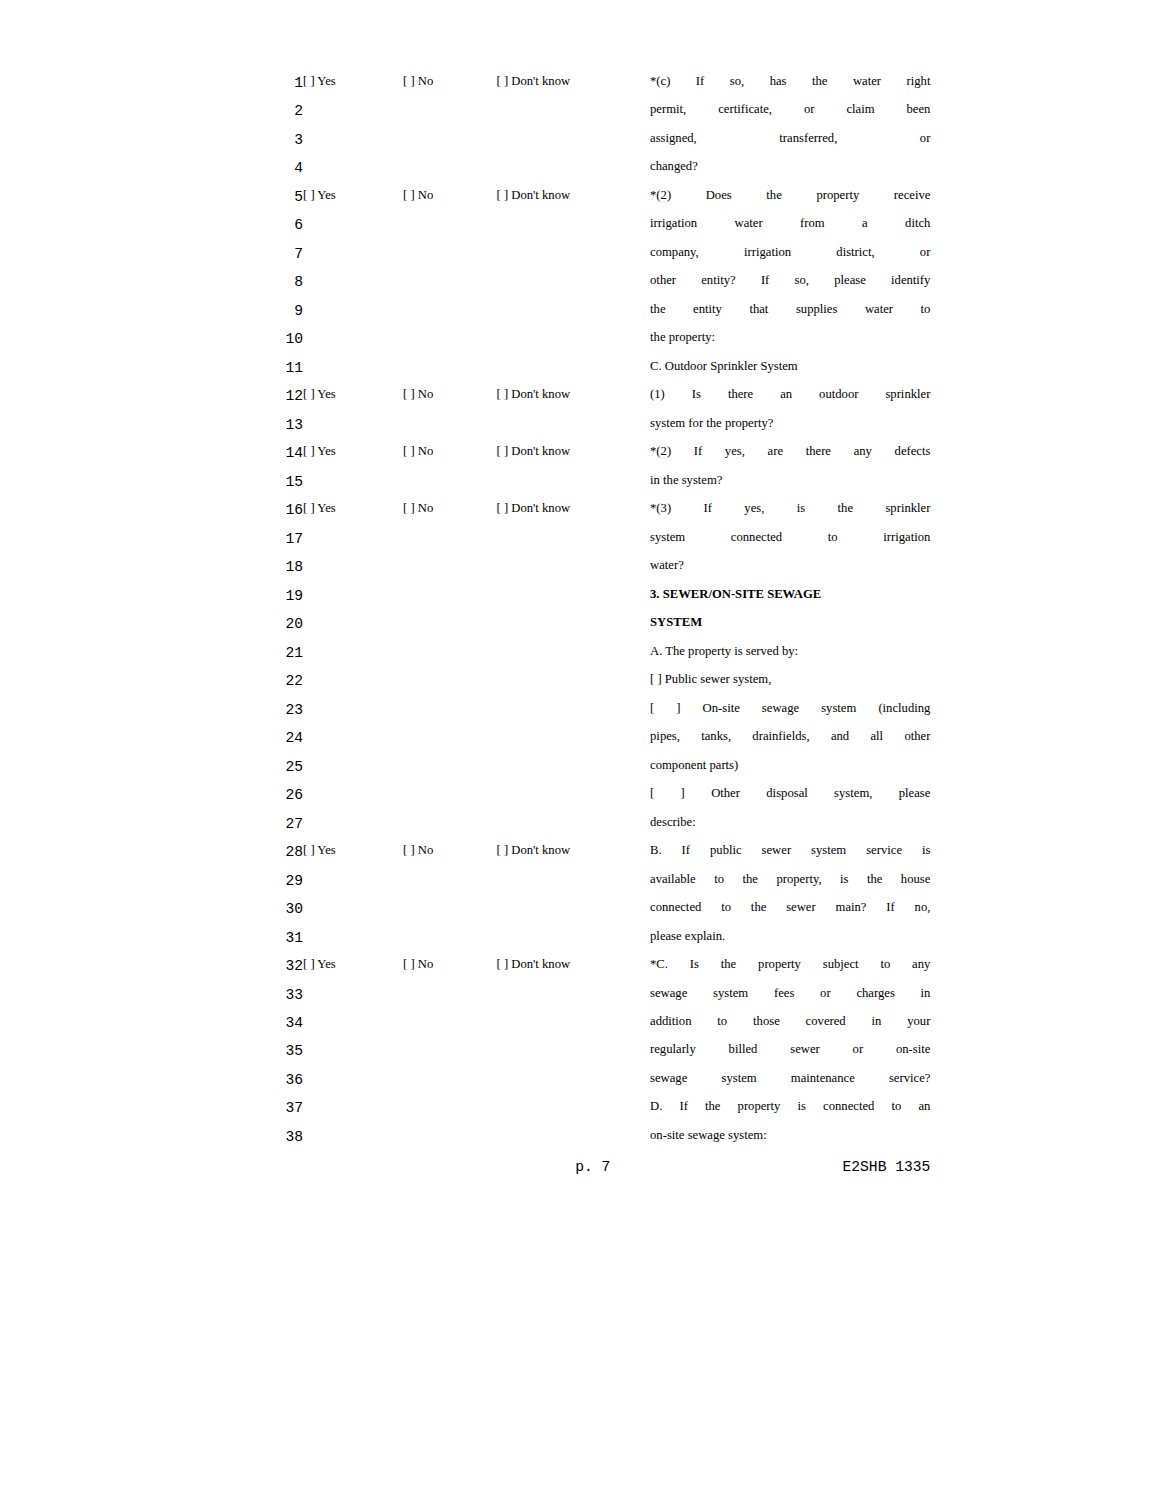| 1 | [ ] Yes | [ ] No | [ ] Don't know | *(c) If so, has the water right |
| 2 | | | | permit, certificate, or claim been |
| 3 | | | | assigned, transferred, or |
| 4 | | | | changed? |
| 5 | [ ] Yes | [ ] No | [ ] Don't know | *(2) Does the property receive |
| 6 | | | | irrigation water from a ditch |
| 7 | | | | company, irrigation district, or |
| 8 | | | | other entity? If so, please identify |
| 9 | | | | the entity that supplies water to |
| 10 | | | | the property: |
| 11 | | | | C. Outdoor Sprinkler System |
| 12 | [ ] Yes | [ ] No | [ ] Don't know | (1) Is there an outdoor sprinkler |
| 13 | | | | system for the property? |
| 14 | [ ] Yes | [ ] No | [ ] Don't know | *(2) If yes, are there any defects |
| 15 | | | | in the system? |
| 16 | [ ] Yes | [ ] No | [ ] Don't know | *(3) If yes, is the sprinkler |
| 17 | | | | system connected to irrigation |
| 18 | | | | water? |
| 19 | | | | 3. SEWER/ON-SITE SEWAGE |
| 20 | | | | SYSTEM |
| 21 | | | | A. The property is served by: |
| 22 | | | | [ ] Public sewer system, |
| 23 | | | | [ ] On-site sewage system (including |
| 24 | | | | pipes, tanks, drainfields, and all other |
| 25 | | | | component parts) |
| 26 | | | | [ ] Other disposal system, please |
| 27 | | | | describe: |
| 28 | [ ] Yes | [ ] No | [ ] Don't know | B. If public sewer system service is |
| 29 | | | | available to the property, is the house |
| 30 | | | | connected to the sewer main? If no, |
| 31 | | | | please explain. |
| 32 | [ ] Yes | [ ] No | [ ] Don't know | *C. Is the property subject to any |
| 33 | | | | sewage system fees or charges in |
| 34 | | | | addition to those covered in your |
| 35 | | | | regularly billed sewer or on-site |
| 36 | | | | sewage system maintenance service? |
| 37 | | | | D. If the property is connected to an |
| 38 | | | | on-site sewage system: |
p. 7 E2SHB 1335